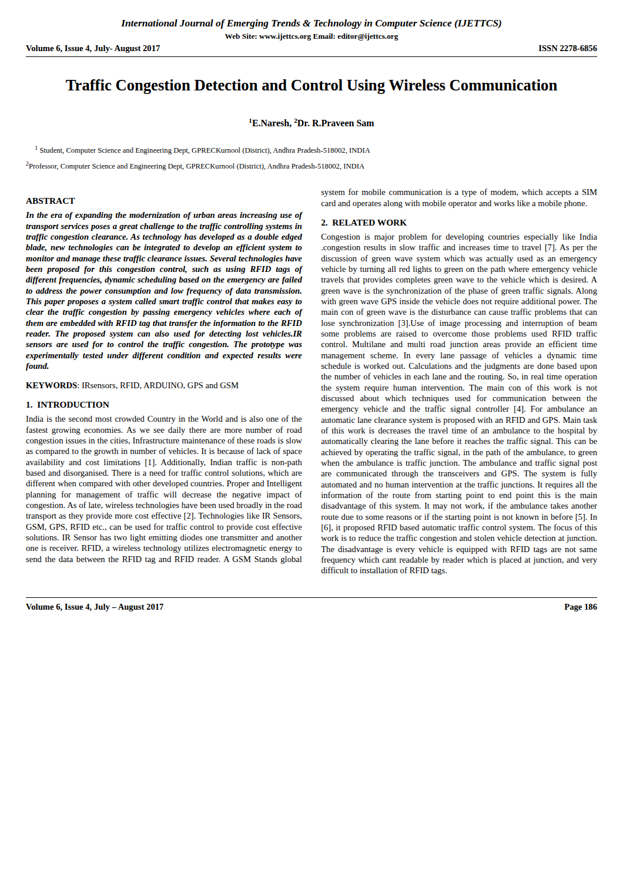International Journal of Emerging Trends & Technology in Computer Science (IJETTCS)
Web Site: www.ijettcs.org Email: editor@ijettcs.org
Volume 6, Issue 4, July- August 2017 ISSN 2278-6856
Traffic Congestion Detection and Control Using Wireless Communication
1E.Naresh, 2Dr. R.Praveen Sam
1 Student, Computer Science and Engineering Dept, GPRECKurnool (District), Andhra Pradesh-518002, INDIA
2Professor, Computer Science and Engineering Dept, GPRECKurnool (District), Andhra Pradesh-518002, INDIA
ABSTRACT
In the era of expanding the modernization of urban areas increasing use of transport services poses a great challenge to the traffic controlling systems in traffic congestion clearance. As technology has developed as a double edged blade, new technologies can be integrated to develop an efficient system to monitor and manage these traffic clearance issues. Several technologies have been proposed for this congestion control, such as using RFID tags of different frequencies, dynamic scheduling based on the emergency are failed to address the power consumption and low frequency of data transmission. This paper proposes a system called smart traffic control that makes easy to clear the traffic congestion by passing emergency vehicles where each of them are embedded with RFID tag that transfer the information to the RFID reader. The proposed system can also used for detecting lost vehicles.IR sensors are used for to control the traffic congestion. The prototype was experimentally tested under different condition and expected results were found.
KEYWORDS: IRsensors, RFID, ARDUINO, GPS and GSM
1. INTRODUCTION
India is the second most crowded Country in the World and is also one of the fastest growing economies. As we see daily there are more number of road congestion issues in the cities, Infrastructure maintenance of these roads is slow as compared to the growth in number of vehicles. It is because of lack of space availability and cost limitations [1]. Additionally, Indian traffic is non-path based and disorganised. There is a need for traffic control solutions, which are different when compared with other developed countries. Proper and Intelligent planning for management of traffic will decrease the negative impact of congestion. As of late, wireless technologies have been used broadly in the road transport as they provide more cost effective [2]. Technologies like IR Sensors, GSM, GPS, RFID etc., can be used for traffic control to provide cost effective solutions. IR Sensor has two light emitting diodes one transmitter and another one is receiver. RFID, a wireless technology utilizes electromagnetic energy to send the data between the RFID tag and RFID reader. A GSM Stands global system for mobile communication is a type of modem, which accepts a SIM card and operates along with mobile operator and works like a mobile phone.
2. RELATED WORK
Congestion is major problem for developing countries especially like India .congestion results in slow traffic and increases time to travel [7]. As per the discussion of green wave system which was actually used as an emergency vehicle by turning all red lights to green on the path where emergency vehicle travels that provides completes green wave to the vehicle which is desired. A green wave is the synchronization of the phase of green traffic signals. Along with green wave GPS inside the vehicle does not require additional power. The main con of green wave is the disturbance can cause traffic problems that can lose synchronization [3].Use of image processing and interruption of beam some problems are raised to overcome those problems used RFID traffic control. Multilane and multi road junction areas provide an efficient time management scheme. In every lane passage of vehicles a dynamic time schedule is worked out. Calculations and the judgments are done based upon the number of vehicles in each lane and the routing. So, in real time operation the system require human intervention. The main con of this work is not discussed about which techniques used for communication between the emergency vehicle and the traffic signal controller [4]. For ambulance an automatic lane clearance system is proposed with an RFID and GPS. Main task of this work is decreases the travel time of an ambulance to the hospital by automatically clearing the lane before it reaches the traffic signal. This can be achieved by operating the traffic signal, in the path of the ambulance, to green when the ambulance is traffic junction. The ambulance and traffic signal post are communicated through the transceivers and GPS. The system is fully automated and no human intervention at the traffic junctions. It requires all the information of the route from starting point to end point this is the main disadvantage of this system. It may not work, if the ambulance takes another route due to some reasons or if the starting point is not known in before [5]. In [6], it proposed RFID based automatic traffic control system. The focus of this work is to reduce the traffic congestion and stolen vehicle detection at junction. The disadvantage is every vehicle is equipped with RFID tags are not same frequency which cant readable by reader which is placed at junction, and very difficult to installation of RFID tags.
Volume 6, Issue 4, July – August 2017 Page 186